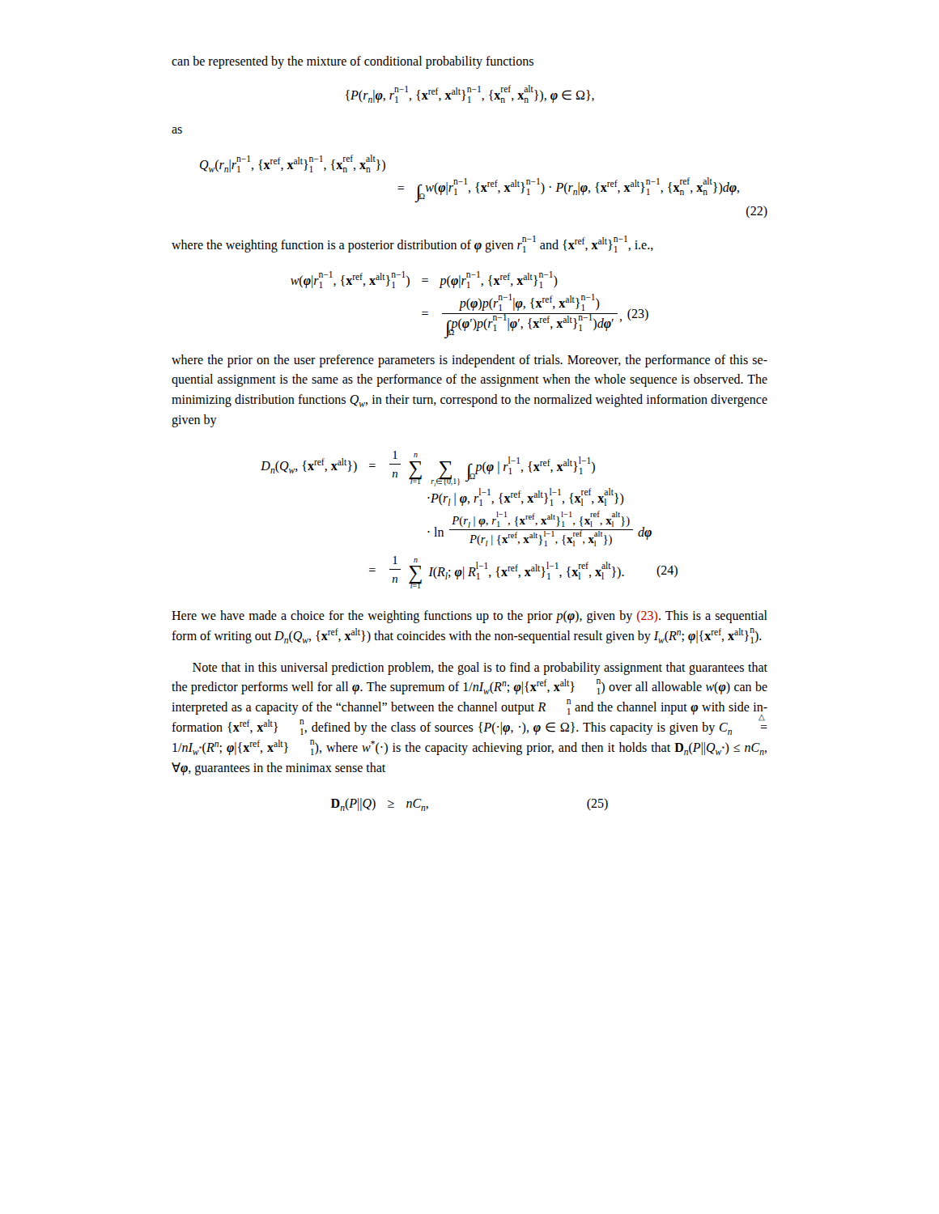can be represented by the mixture of conditional probability functions
{P(rn|φ, rn−11, {xref, xalt}n−11, {xref n, xalt n}), φ ∈ Ω},
as
| Q w ( r n / r n−1 1 , { x ref , x alt } n−1 1 , { x ref n , x alt n }) | | |
| | = | ∫ Ω w ( φ / r n−1 1 , { x ref , x alt } n−1 1 ) · P ( r n / φ , { x ref , x alt } n−1 1 , { x ref n , x alt n }) d φ , |
(22)
where the weighting function is a posterior distribution of φ given rn−11 and {xref, xalt}n−11, i.e.,
| w ( φ / r n−1 1 , { x ref , x alt } n−1 1 ) | = | p ( φ / r n−1 1 , { x ref , x alt } n−1 1 ) | |
| | = | p ( φ ) p ( r n−1 1 / φ , { x ref , x alt } n−1 1 ) ∫ Ω p ( φ ′) p ( r n−1 1 / φ ′, { x ref , x alt } n−1 1 ) d φ ′ , | (23) |
where the prior on the user preference parameters is independent of trials. Moreover, the performance of this sequential assignment is the same as the performance of the assignment when the whole sequence is observed. The minimizing distribution functions Qw, in their turn, correspond to the normalized weighted information divergence given by
| D n ( Q w , { x ref , x alt }) | = | 1 n n ∑ l =1 ∑ r l ∈{0,1} ∫ Ω p ( φ / r l−1 1 , { x ref , x alt } l−1 1 ) | |
| | | · P ( r l / φ , r l−1 1 , { x ref , x alt } l−1 1 , { x ref l , x alt l }) | |
| | | · ln P ( r l / φ , r l−1 1 , { x ref , x alt } l−1 1 , { x ref l , x alt l }) P ( r l / { x ref , x alt } l−1 1 , { x ref l , x alt l }) d φ | |
| | = | 1 n n ∑ l =1 I ( R l ; φ / R l−1 1 , { x ref , x alt } l−1 1 , { x ref l , x alt l }). | (24) |
Here we have made a choice for the weighting functions up to the prior p(φ), given by (23). This is a sequential form of writing out Dn(Qw, {xref, xalt}) that coincides with the non-sequential result given by Iw(Rn; φ|{xref, xalt}n 1).
Note that in this universal prediction problem, the goal is to find a probability assignment that guarantees that the predictor performs well for all φ. The supremum of 1/n Iw(Rn; φ|{xref, xalt}n 1) over all allowable w(φ) can be interpreted as a capacity of the “channel” between the channel output Rn 1 and the channel input φ with side information {xref, xalt}n 1, defined by the class of sources {P(·|φ, ·), φ ∈ Ω}. This capacity is given by Cn △ = 1/n Iw*(Rn; φ|{xref, xalt}n 1), where w*(·) is the capacity achieving prior, and then it holds that Dn(P||Qw*) ≤ nCn, ∀φ, guarantees in the minimax sense that
| D n ( P // Q ) | ≥ | nC n , | (25) |